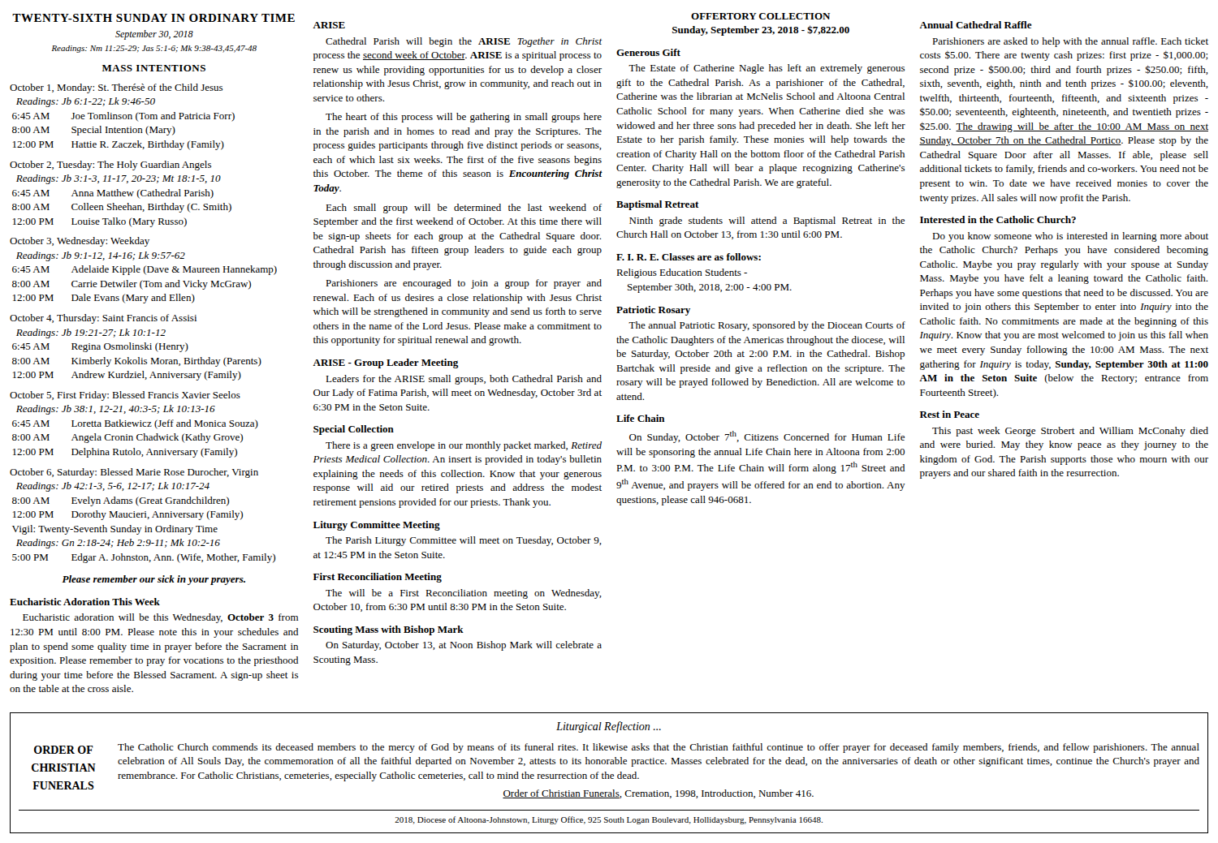Twenty-Sixth Sunday in Ordinary Time
September 30, 2018
Readings: Nm 11:25-29; Jas 5:1-6; Mk 9:38-43,45,47-48
Mass Intentions
October 1, Monday: St. Therésè of the Child Jesus Readings: Jb 6:1-22; Lk 9:46-50 6:45 AMJoe Tomlinson (Tom and Patricia Forr) 8:00 AMSpecial Intention (Mary) 12:00 PMHattie R. Zaczek, Birthday (Family)
October 2, Tuesday: The Holy Guardian Angels Readings: Jb 3:1-3, 11-17, 20-23; Mt 18:1-5, 10 6:45 AMAnna Matthew (Cathedral Parish) 8:00 AMColleen Sheehan, Birthday (C. Smith) 12:00 PMLouise Talko (Mary Russo)
October 3, Wednesday: Weekday Readings: Jb 9:1-12, 14-16; Lk 9:57-62 6:45 AMAdelaide Kipple (Dave & Maureen Hannekamp) 8:00 AMCarrie Detwiler (Tom and Vicky McGraw) 12:00 PMDale Evans (Mary and Ellen)
October 4, Thursday: Saint Francis of Assisi Readings: Jb 19:21-27; Lk 10:1-12 6:45 AMRegina Osmolinski (Henry) 8:00 AMKimberly Kokolis Moran, Birthday (Parents) 12:00 PMAndrew Kurdziel, Anniversary (Family)
October 5, First Friday: Blessed Francis Xavier Seelos Readings: Jb 38:1, 12-21, 40:3-5; Lk 10:13-16 6:45 AMLoretta Batkiewicz (Jeff and Monica Souza) 8:00 AMAngela Cronin Chadwick (Kathy Grove) 12:00 PMDelphina Rutolo, Anniversary (Family)
October 6, Saturday: Blessed Marie Rose Durocher, Virgin Readings: Jb 42:1-3, 5-6, 12-17; Lk 10:17-24 8:00 AMEvelyn Adams (Great Grandchildren) 12:00 PMDorothy Maucieri, Anniversary (Family) Vigil: Twenty-Seventh Sunday in Ordinary Time Readings: Gn 2:18-24; Heb 2:9-11; Mk 10:2-16 5:00 PMEdgar A. Johnston, Ann. (Wife, Mother, Family)
Please remember our sick in your prayers.
Eucharistic Adoration This Week
Eucharistic adoration will be this Wednesday, October 3 from 12:30 PM until 8:00 PM. Please note this in your schedules and plan to spend some quality time in prayer before the Sacrament in exposition. Please remember to pray for vocations to the priesthood during your time before the Blessed Sacrament. A sign-up sheet is on the table at the cross aisle.
ARISE
Cathedral Parish will begin the ARISE Together in Christ process the second week of October. ARISE is a spiritual process to renew us while providing opportunities for us to develop a closer relationship with Jesus Christ, grow in community, and reach out in service to others.
The heart of this process will be gathering in small groups here in the parish and in homes to read and pray the Scriptures. The process guides participants through five distinct periods or seasons, each of which last six weeks. The first of the five seasons begins this October. The theme of this season is Encountering Christ Today.
Each small group will be determined the last weekend of September and the first weekend of October. At this time there will be sign-up sheets for each group at the Cathedral Square door. Cathedral Parish has fifteen group leaders to guide each group through discussion and prayer.
Parishioners are encouraged to join a group for prayer and renewal. Each of us desires a close relationship with Jesus Christ which will be strengthened in community and send us forth to serve others in the name of the Lord Jesus. Please make a commitment to this opportunity for spiritual renewal and growth.
ARISE - Group Leader Meeting
Leaders for the ARISE small groups, both Cathedral Parish and Our Lady of Fatima Parish, will meet on Wednesday, October 3rd at 6:30 PM in the Seton Suite.
Special Collection
There is a green envelope in our monthly packet marked, Retired Priests Medical Collection. An insert is provided in today's bulletin explaining the needs of this collection. Know that your generous response will aid our retired priests and address the modest retirement pensions provided for our priests. Thank you.
Liturgy Committee Meeting
The Parish Liturgy Committee will meet on Tuesday, October 9, at 12:45 PM in the Seton Suite.
First Reconciliation Meeting
The will be a First Reconciliation meeting on Wednesday, October 10, from 6:30 PM until 8:30 PM in the Seton Suite.
Scouting Mass with Bishop Mark
On Saturday, October 13, at Noon Bishop Mark will celebrate a Scouting Mass.
OFFERTORY COLLECTION
Sunday, September 23, 2018 - $7,822.00
Generous Gift
The Estate of Catherine Nagle has left an extremely generous gift to the Cathedral Parish. As a parishioner of the Cathedral, Catherine was the librarian at McNelis School and Altoona Central Catholic School for many years. When Catherine died she was widowed and her three sons had preceded her in death. She left her Estate to her parish family. These monies will help towards the creation of Charity Hall on the bottom floor of the Cathedral Parish Center. Charity Hall will bear a plaque recognizing Catherine's generosity to the Cathedral Parish. We are grateful.
Baptismal Retreat
Ninth grade students will attend a Baptismal Retreat in the Church Hall on October 13, from 1:30 until 6:00 PM.
F. I. R. E. Classes are as follows:
Religious Education Students -
September 30th, 2018, 2:00 - 4:00 PM.
Patriotic Rosary
The annual Patriotic Rosary, sponsored by the Diocean Courts of the Catholic Daughters of the Americas throughout the diocese, will be Saturday, October 20th at 2:00 P.M. in the Cathedral. Bishop Bartchak will preside and give a reflection on the scripture. The rosary will be prayed followed by Benediction. All are welcome to attend.
Life Chain
On Sunday, October 7th, Citizens Concerned for Human Life will be sponsoring the annual Life Chain here in Altoona from 2:00 P.M. to 3:00 P.M. The Life Chain will form along 17th Street and 9th Avenue, and prayers will be offered for an end to abortion. Any questions, please call 946-0681.
Annual Cathedral Raffle
Parishioners are asked to help with the annual raffle. Each ticket costs $5.00. There are twenty cash prizes: first prize - $1,000.00; second prize - $500.00; third and fourth prizes - $250.00; fifth, sixth, seventh, eighth, ninth and tenth prizes - $100.00; eleventh, twelfth, thirteenth, fourteenth, fifteenth, and sixteenth prizes - $50.00; seventeenth, eighteenth, nineteenth, and twentieth prizes - $25.00. The drawing will be after the 10:00 AM Mass on next Sunday, October 7th on the Cathedral Portico. Please stop by the Cathedral Square Door after all Masses. If able, please sell additional tickets to family, friends and co-workers. You need not be present to win. To date we have received monies to cover the twenty prizes. All sales will now profit the Parish.
Interested in the Catholic Church?
Do you know someone who is interested in learning more about the Catholic Church? Perhaps you have considered becoming Catholic. Maybe you pray regularly with your spouse at Sunday Mass. Maybe you have felt a leaning toward the Catholic faith. Perhaps you have some questions that need to be discussed. You are invited to join others this September to enter into Inquiry into the Catholic faith. No commitments are made at the beginning of this Inquiry. Know that you are most welcomed to join us this fall when we meet every Sunday following the 10:00 AM Mass. The next gathering for Inquiry is today, Sunday, September 30th at 11:00 AM in the Seton Suite (below the Rectory; entrance from Fourteenth Street).
Rest in Peace
This past week George Strobert and William McConahy died and were buried. May they know peace as they journey to the kingdom of God. The Parish supports those who mourn with our prayers and our shared faith in the resurrection.
Liturgical Reflection ...
ORDER OF
CHRISTIAN
FUNERALS
The Catholic Church commends its deceased members to the mercy of God by means of its funeral rites. It likewise asks that the Christian faithful continue to offer prayer for deceased family members, friends, and fellow parishioners. The annual celebration of All Souls Day, the commemoration of all the faithful departed on November 2, attests to its honorable practice. Masses celebrated for the dead, on the anniversaries of death or other significant times, continue the Church's prayer and remembrance. For Catholic Christians, cemeteries, especially Catholic cemeteries, call to mind the resurrection of the dead.
Order of Christian Funerals, Cremation, 1998, Introduction, Number 416.
2018, Diocese of Altoona-Johnstown, Liturgy Office, 925 South Logan Boulevard, Hollidaysburg, Pennsylvania 16648.